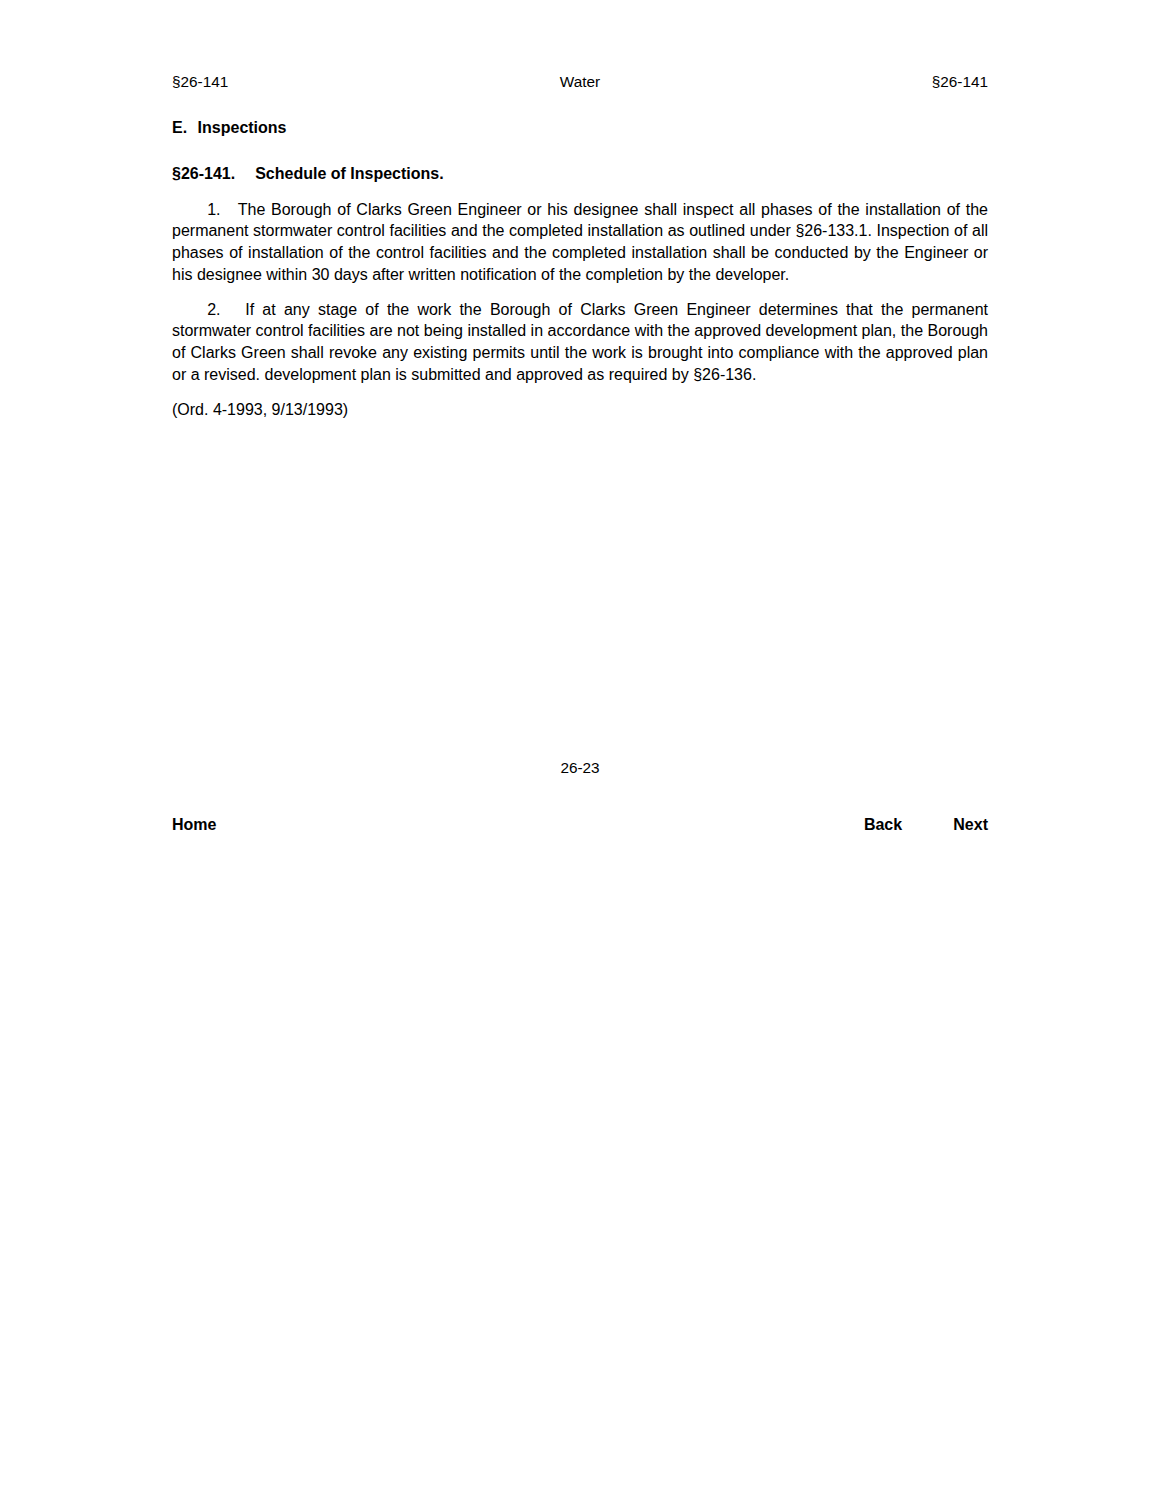§26-141 Water §26-141
E. Inspections
§26-141. Schedule of Inspections.
1. The Borough of Clarks Green Engineer or his designee shall inspect all phases of the installation of the permanent stormwater control facilities and the completed installation as outlined under §26-133.1. Inspection of all phases of installation of the control facilities and the completed installation shall be conducted by the Engineer or his designee within 30 days after written notification of the completion by the developer.
2. If at any stage of the work the Borough of Clarks Green Engineer determines that the permanent stormwater control facilities are not being installed in accordance with the approved development plan, the Borough of Clarks Green shall revoke any existing permits until the work is brought into compliance with the approved plan or a revised. development plan is submitted and approved as required by §26-136.
(Ord. 4-1993, 9/13/1993)
26-23
Home Back Next